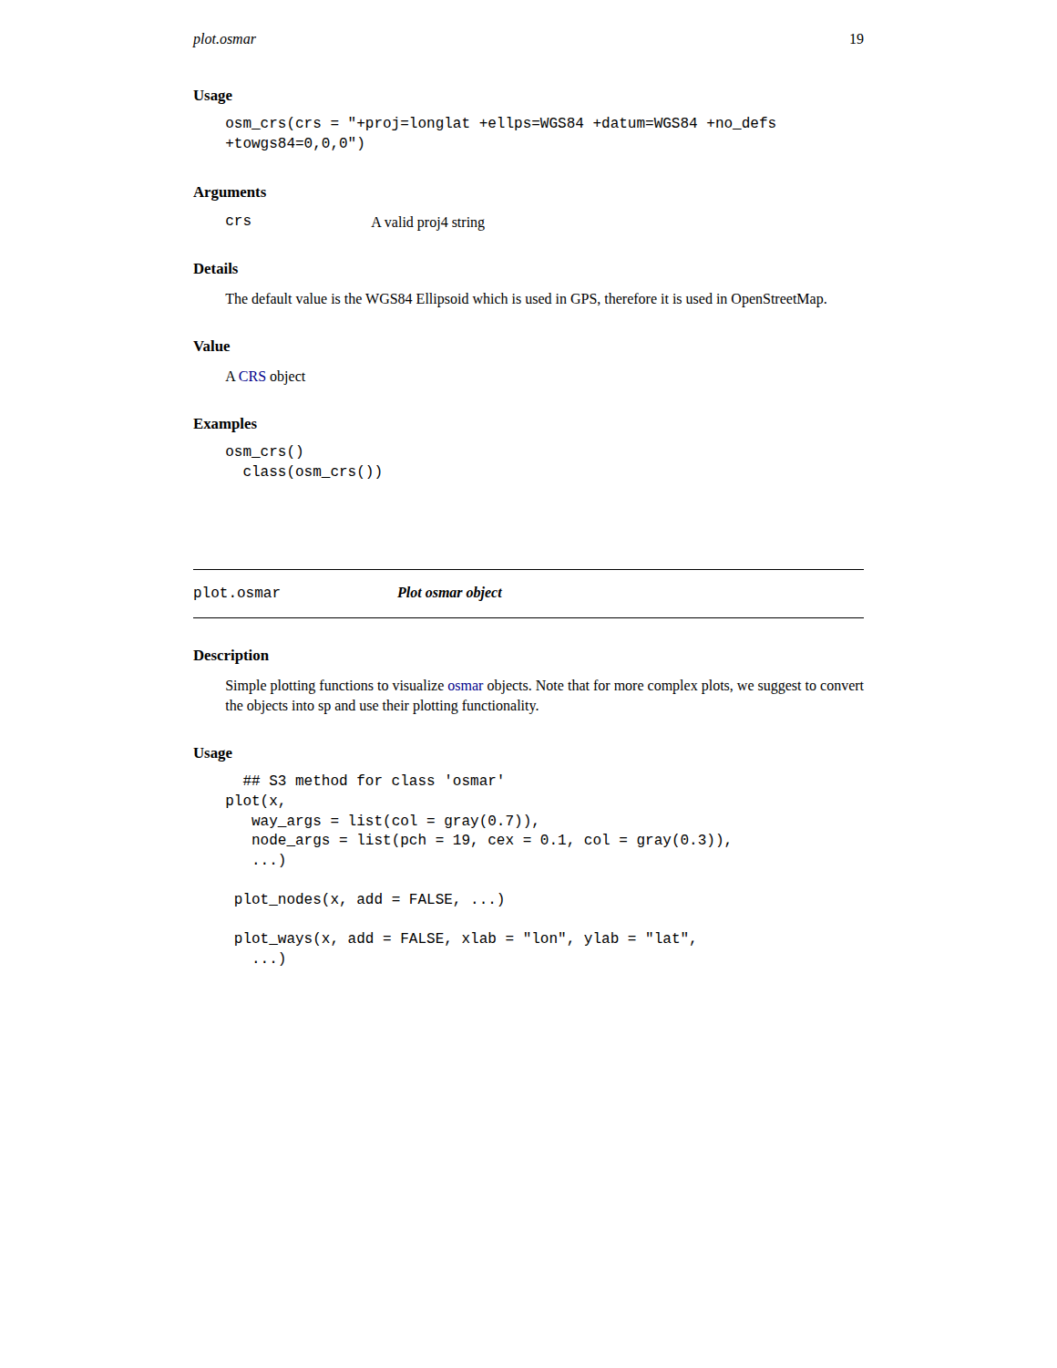plot.osmar 19
Usage
osm_crs(crs = "+proj=longlat +ellps=WGS84 +datum=WGS84 +no_defs +towgs84=0,0,0")
Arguments
crs
A valid proj4 string
Details
The default value is the WGS84 Ellipsoid which is used in GPS, therefore it is used in OpenStreetMap.
Value
A CRS object
Examples
osm_crs()
  class(osm_crs())
plot.osmar Plot osmar object
Description
Simple plotting functions to visualize osmar objects. Note that for more complex plots, we suggest to convert the objects into sp and use their plotting functionality.
Usage
  ## S3 method for class 'osmar'
plot(x,
   way_args = list(col = gray(0.7)),
   node_args = list(pch = 19, cex = 0.1, col = gray(0.3)),
   ...)

 plot_nodes(x, add = FALSE, ...)

 plot_ways(x, add = FALSE, xlab = "lon", ylab = "lat",
   ...)